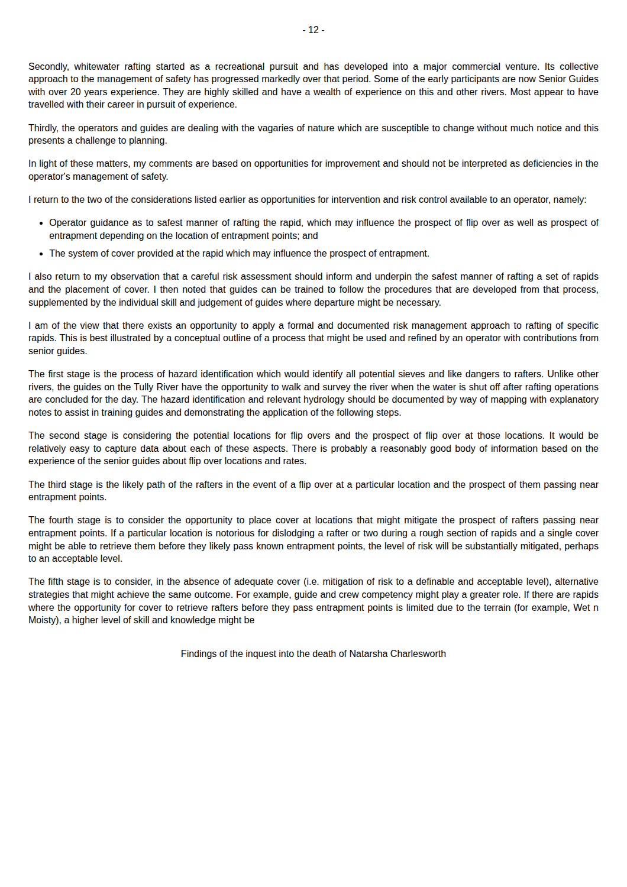- 12 -
Secondly, whitewater rafting started as a recreational pursuit and has developed into a major commercial venture. Its collective approach to the management of safety has progressed markedly over that period. Some of the early participants are now Senior Guides with over 20 years experience. They are highly skilled and have a wealth of experience on this and other rivers. Most appear to have travelled with their career in pursuit of experience.
Thirdly, the operators and guides are dealing with the vagaries of nature which are susceptible to change without much notice and this presents a challenge to planning.
In light of these matters, my comments are based on opportunities for improvement and should not be interpreted as deficiencies in the operator's management of safety.
I return to the two of the considerations listed earlier as opportunities for intervention and risk control available to an operator, namely:
Operator guidance as to safest manner of rafting the rapid, which may influence the prospect of flip over as well as prospect of entrapment depending on the location of entrapment points; and
The system of cover provided at the rapid which may influence the prospect of entrapment.
I also return to my observation that a careful risk assessment should inform and underpin the safest manner of rafting a set of rapids and the placement of cover. I then noted that guides can be trained to follow the procedures that are developed from that process, supplemented by the individual skill and judgement of guides where departure might be necessary.
I am of the view that there exists an opportunity to apply a formal and documented risk management approach to rafting of specific rapids. This is best illustrated by a conceptual outline of a process that might be used and refined by an operator with contributions from senior guides.
The first stage is the process of hazard identification which would identify all potential sieves and like dangers to rafters. Unlike other rivers, the guides on the Tully River have the opportunity to walk and survey the river when the water is shut off after rafting operations are concluded for the day. The hazard identification and relevant hydrology should be documented by way of mapping with explanatory notes to assist in training guides and demonstrating the application of the following steps.
The second stage is considering the potential locations for flip overs and the prospect of flip over at those locations. It would be relatively easy to capture data about each of these aspects. There is probably a reasonably good body of information based on the experience of the senior guides about flip over locations and rates.
The third stage is the likely path of the rafters in the event of a flip over at a particular location and the prospect of them passing near entrapment points.
The fourth stage is to consider the opportunity to place cover at locations that might mitigate the prospect of rafters passing near entrapment points. If a particular location is notorious for dislodging a rafter or two during a rough section of rapids and a single cover might be able to retrieve them before they likely pass known entrapment points, the level of risk will be substantially mitigated, perhaps to an acceptable level.
The fifth stage is to consider, in the absence of adequate cover (i.e. mitigation of risk to a definable and acceptable level), alternative strategies that might achieve the same outcome. For example, guide and crew competency might play a greater role. If there are rapids where the opportunity for cover to retrieve rafters before they pass entrapment points is limited due to the terrain (for example, Wet n Moisty), a higher level of skill and knowledge might be
Findings of the inquest into the death of Natarsha Charlesworth